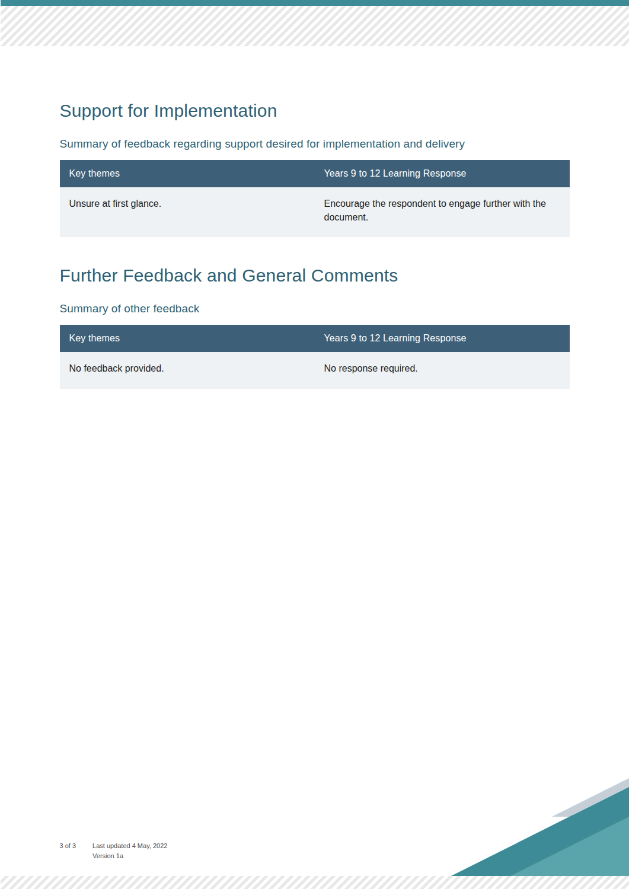Support for Implementation
Summary of feedback regarding support desired for implementation and delivery
| Key themes | Years 9 to 12 Learning Response |
| --- | --- |
| Unsure at first glance. | Encourage the respondent to engage further with the document. |
Further Feedback and General Comments
Summary of other feedback
| Key themes | Years 9 to 12 Learning Response |
| --- | --- |
| No feedback provided. | No response required. |
3 of 3 Last updated 4 May, 2022
Version 1a